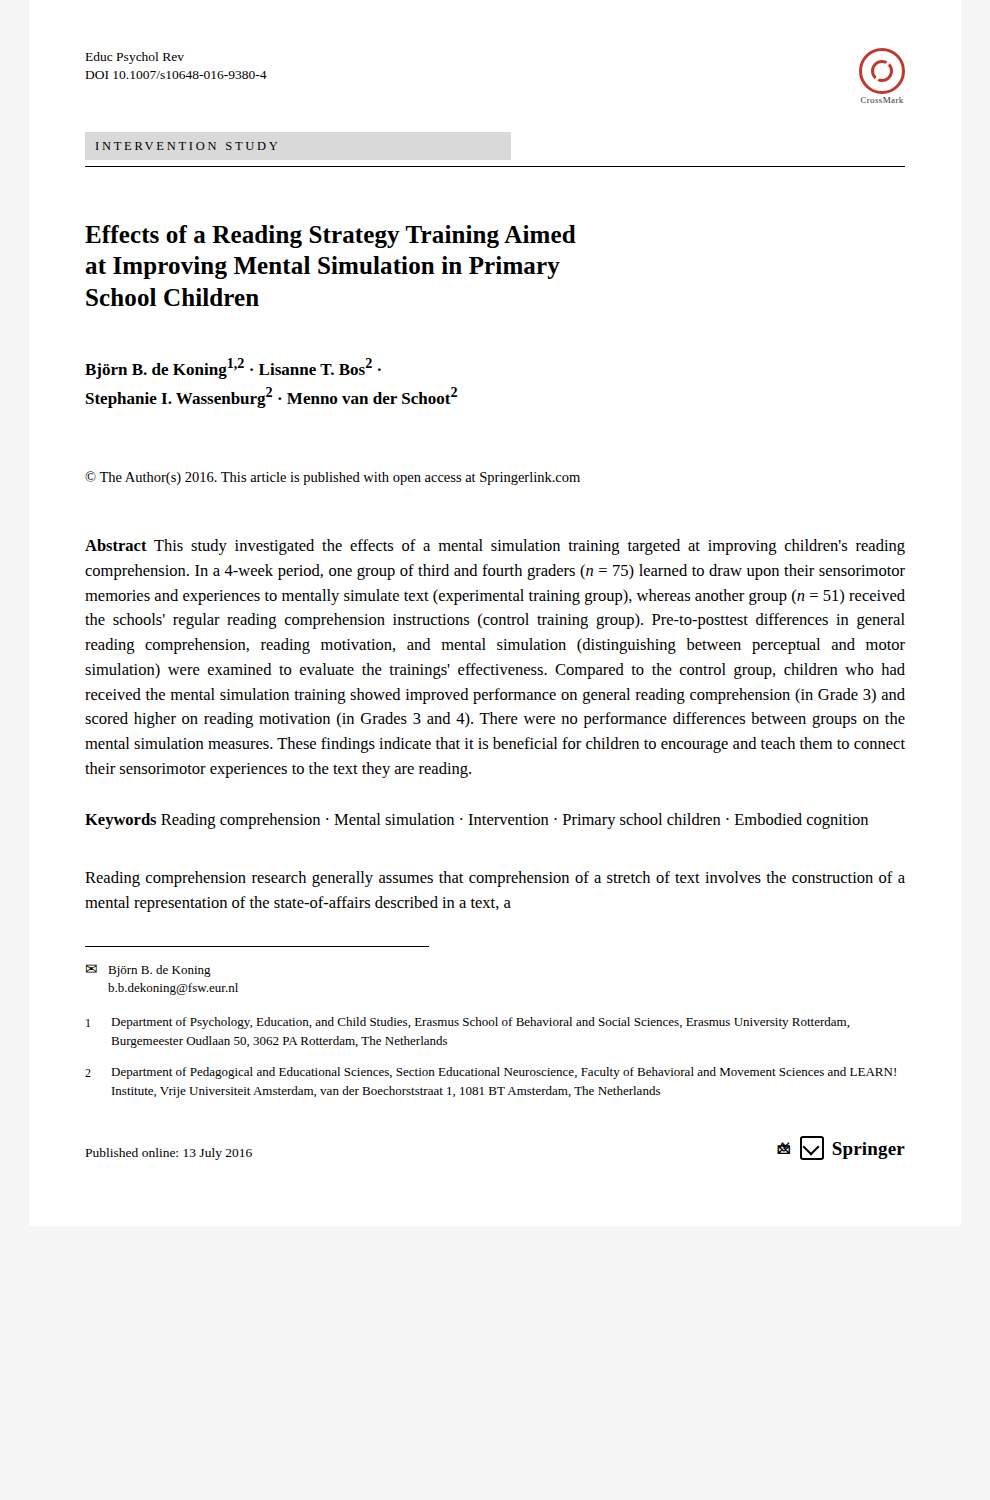Educ Psychol Rev
DOI 10.1007/s10648-016-9380-4
CrossMark
Intervention Study
Effects of a Reading Strategy Training Aimed
at Improving Mental Simulation in Primary
School Children
Björn B. de Koning1,2 · Lisanne T. Bos2 ·
Stephanie I. Wassenburg2 · Menno van der Schoot2
© The Author(s) 2016. This article is published with open access at Springerlink.com
Abstract This study investigated the effects of a mental simulation training targeted at improving children's reading comprehension. In a 4-week period, one group of third and fourth graders (n = 75) learned to draw upon their sensorimotor memories and experiences to mentally simulate text (experimental training group), whereas another group (n = 51) received the schools' regular reading comprehension instructions (control training group). Pre-to-posttest differences in general reading comprehension, reading motivation, and mental simulation (distinguishing between perceptual and motor simulation) were examined to evaluate the trainings' effectiveness. Compared to the control group, children who had received the mental simulation training showed improved performance on general reading comprehension (in Grade 3) and scored higher on reading motivation (in Grades 3 and 4). There were no performance differences between groups on the mental simulation measures. These findings indicate that it is beneficial for children to encourage and teach them to connect their sensorimotor experiences to the text they are reading.
Keywords Reading comprehension·Mental simulation·Intervention·Primary school children·Embodied cognition
Reading comprehension research generally assumes that comprehension of a stretch of text involves the construction of a mental representation of the state-of-affairs described in a text, a
✉ Björn B. de Koning
b.b.dekoning@fsw.eur.nl
1
Department of Psychology, Education, and Child Studies, Erasmus School of Behavioral and Social Sciences, Erasmus University Rotterdam, Burgemeester Oudlaan 50, 3062 PA Rotterdam, The Netherlands
2
Department of Pedagogical and Educational Sciences, Section Educational Neuroscience, Faculty of Behavioral and Movement Sciences and LEARN! Institute, Vrije Universiteit Amsterdam, van der Boechorststraat 1, 1081 BT Amsterdam, The Netherlands
Published online: 13 July 2016
🖄 Springer